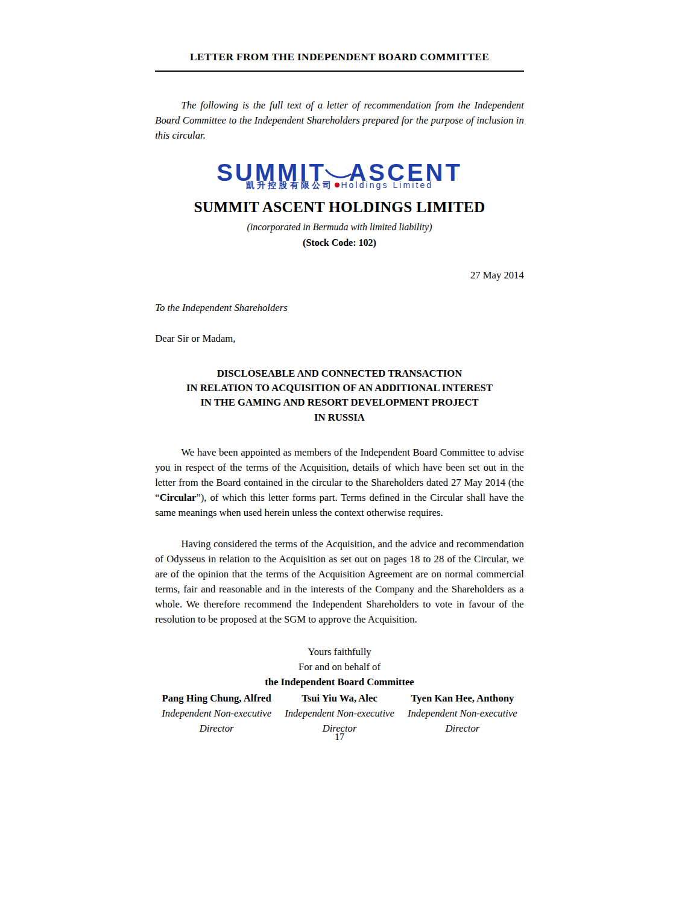LETTER FROM THE INDEPENDENT BOARD COMMITTEE
The following is the full text of a letter of recommendation from the Independent Board Committee to the Independent Shareholders prepared for the purpose of inclusion in this circular.
SUMMIT ASCENT 凱升控股有限公司 Holdings Limited
SUMMIT ASCENT HOLDINGS LIMITED
(incorporated in Bermuda with limited liability)
(Stock Code: 102)
27 May 2014
To the Independent Shareholders
Dear Sir or Madam,
DISCLOSEABLE AND CONNECTED TRANSACTION
IN RELATION TO ACQUISITION OF AN ADDITIONAL INTEREST
IN THE GAMING AND RESORT DEVELOPMENT PROJECT
IN RUSSIA
We have been appointed as members of the Independent Board Committee to advise you in respect of the terms of the Acquisition, details of which have been set out in the letter from the Board contained in the circular to the Shareholders dated 27 May 2014 (the “Circular”), of which this letter forms part. Terms defined in the Circular shall have the same meanings when used herein unless the context otherwise requires.
Having considered the terms of the Acquisition, and the advice and recommendation of Odysseus in relation to the Acquisition as set out on pages 18 to 28 of the Circular, we are of the opinion that the terms of the Acquisition Agreement are on normal commercial terms, fair and reasonable and in the interests of the Company and the Shareholders as a whole. We therefore recommend the Independent Shareholders to vote in favour of the resolution to be proposed at the SGM to approve the Acquisition.
Yours faithfully
For and on behalf of
the Independent Board Committee
| Pang Hing Chung, Alfred Independent Non-executive Director | Tsui Yiu Wa, Alec Independent Non-executive Director | Tyen Kan Hee, Anthony Independent Non-executive Director |
17